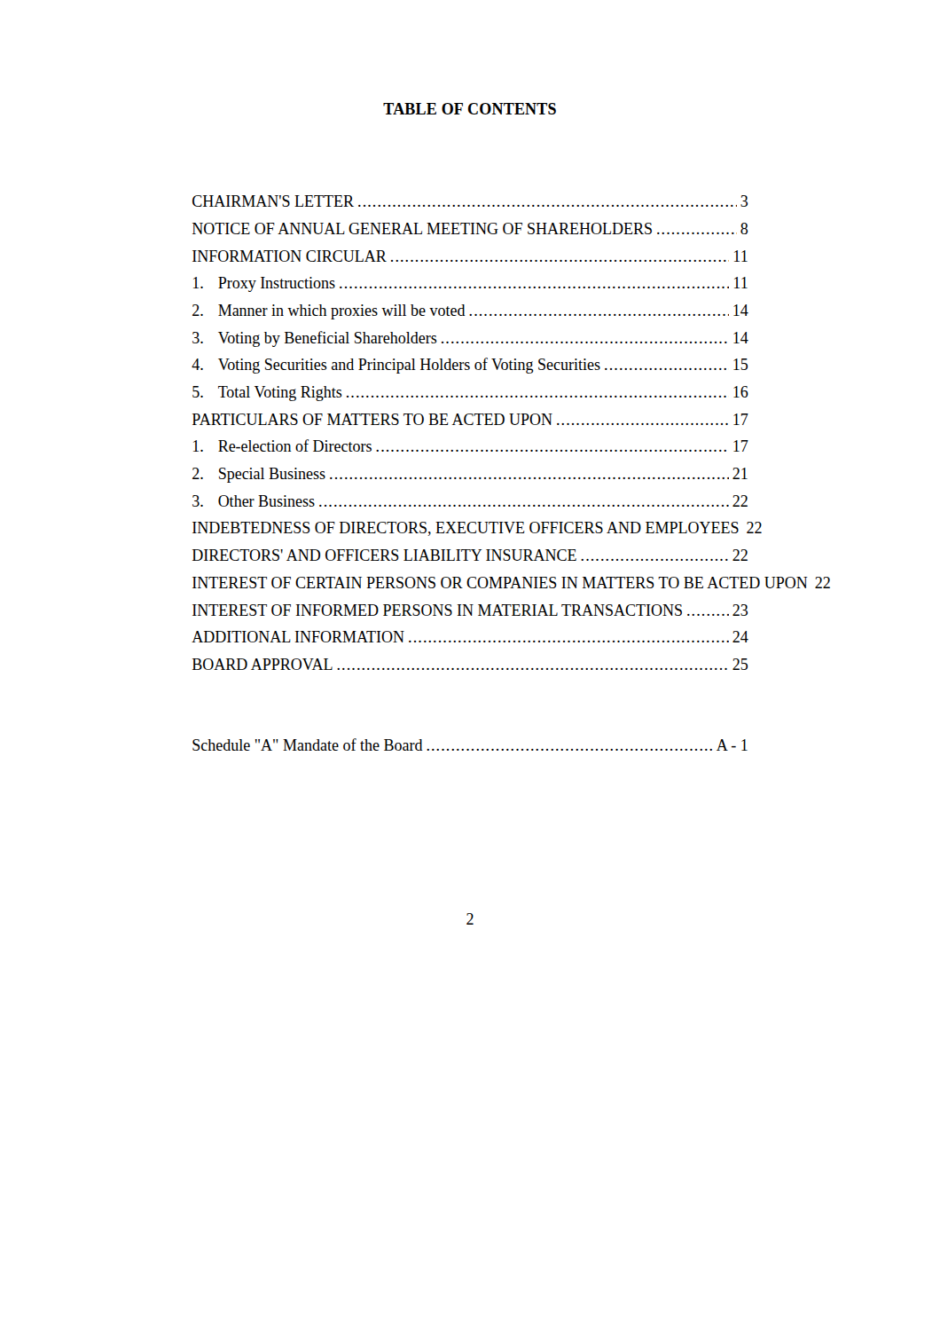TABLE OF CONTENTS
CHAIRMAN'S LETTER .................................................................................................................. 3
NOTICE OF ANNUAL GENERAL MEETING OF SHAREHOLDERS .......................................... 8
INFORMATION CIRCULAR ..................................................................................................... 11
1. Proxy Instructions ..................................................................................................................... 11
2. Manner in which proxies will be voted ................................................................................. 14
3. Voting by Beneficial Shareholders ......................................................................................... 14
4. Voting Securities and Principal Holders of Voting Securities ................................................... 15
5. Total Voting Rights ................................................................................................................... 16
PARTICULARS OF MATTERS TO BE ACTED UPON ............................................................. 17
1. Re-election of Directors ........................................................................................................... 17
2. Special Business ....................................................................................................................... 21
3. Other Business ......................................................................................................................... 22
INDEBTEDNESS OF DIRECTORS, EXECUTIVE OFFICERS AND EMPLOYEES .................... 22
DIRECTORS' AND OFFICERS LIABILITY INSURANCE ........................................................... 22
INTEREST OF CERTAIN PERSONS OR COMPANIES IN MATTERS TO BE ACTED UPON .. 22
INTEREST OF INFORMED PERSONS IN MATERIAL TRANSACTIONS ................................. 23
ADDITIONAL INFORMATION .................................................................................................. 24
BOARD APPROVAL .................................................................................................................. 25
Schedule "A" Mandate of the Board ......................................................................................... A - 1
2